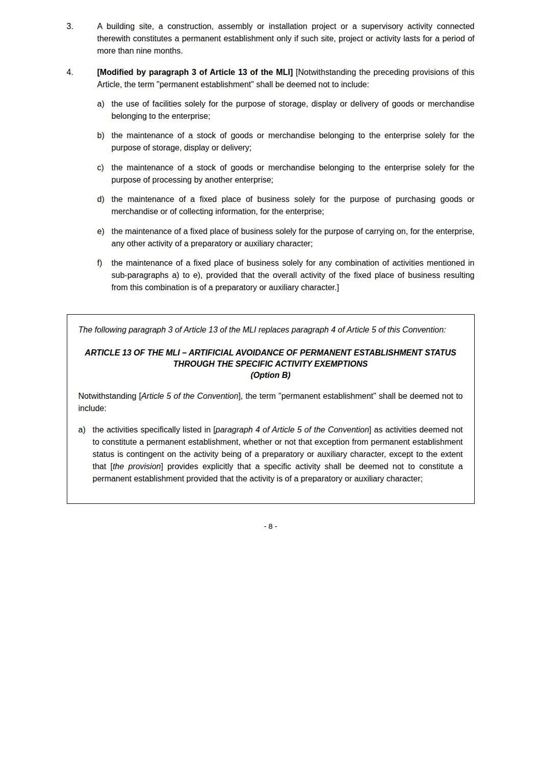3.
A building site, a construction, assembly or installation project or a supervisory activity connected therewith constitutes a permanent establishment only if such site, project or activity lasts for a period of more than nine months.
4.
[Modified by paragraph 3 of Article 13 of the MLI] [Notwithstanding the preceding provisions of this Article, the term "permanent establishment" shall be deemed not to include:
a) the use of facilities solely for the purpose of storage, display or delivery of goods or merchandise belonging to the enterprise;
b) the maintenance of a stock of goods or merchandise belonging to the enterprise solely for the purpose of storage, display or delivery;
c) the maintenance of a stock of goods or merchandise belonging to the enterprise solely for the purpose of processing by another enterprise;
d) the maintenance of a fixed place of business solely for the purpose of purchasing goods or merchandise or of collecting information, for the enterprise;
e) the maintenance of a fixed place of business solely for the purpose of carrying on, for the enterprise, any other activity of a preparatory or auxiliary character;
f) the maintenance of a fixed place of business solely for any combination of activities mentioned in sub-paragraphs a) to e), provided that the overall activity of the fixed place of business resulting from this combination is of a preparatory or auxiliary character.]
The following paragraph 3 of Article 13 of the MLI replaces paragraph 4 of Article 5 of this Convention:
ARTICLE 13 OF THE MLI – ARTIFICIAL AVOIDANCE OF PERMANENT ESTABLISHMENT STATUS THROUGH THE SPECIFIC ACTIVITY EXEMPTIONS
(Option B)
Notwithstanding [Article 5 of the Convention], the term "permanent establishment" shall be deemed not to include:
a) the activities specifically listed in [paragraph 4 of Article 5 of the Convention] as activities deemed not to constitute a permanent establishment, whether or not that exception from permanent establishment status is contingent on the activity being of a preparatory or auxiliary character, except to the extent that [the provision] provides explicitly that a specific activity shall be deemed not to constitute a permanent establishment provided that the activity is of a preparatory or auxiliary character;
- 8 -